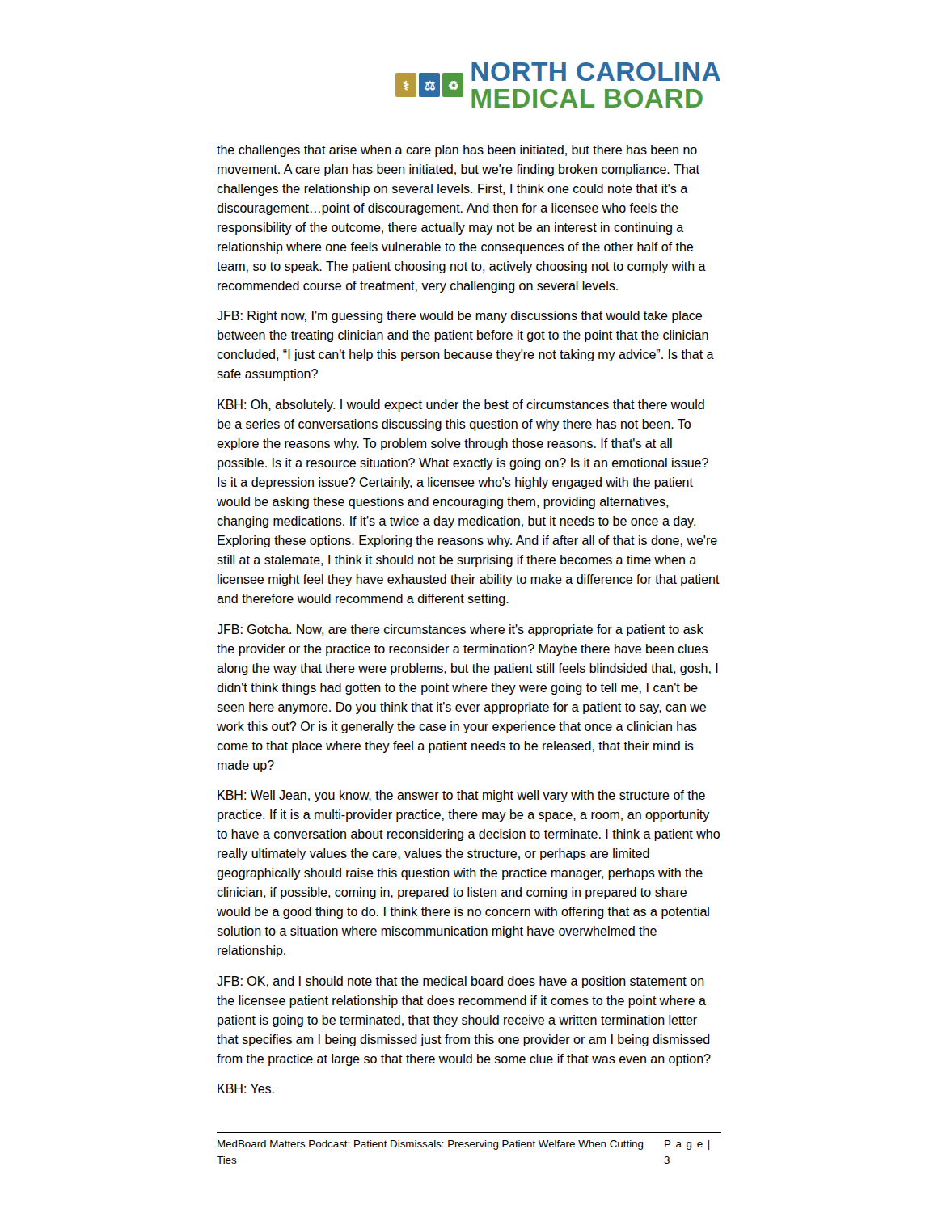⚕ ⚖ ♻
NORTH CAROLINA MEDICAL BOARD
the challenges that arise when a care plan has been initiated, but there has been no movement. A care plan has been initiated, but we're finding broken compliance. That challenges the relationship on several levels. First, I think one could note that it's a discouragement…point of discouragement. And then for a licensee who feels the responsibility of the outcome, there actually may not be an interest in continuing a relationship where one feels vulnerable to the consequences of the other half of the team, so to speak. The patient choosing not to, actively choosing not to comply with a recommended course of treatment, very challenging on several levels.
JFB: Right now, I'm guessing there would be many discussions that would take place between the treating clinician and the patient before it got to the point that the clinician concluded, “I just can't help this person because they're not taking my advice”. Is that a safe assumption?
KBH: Oh, absolutely. I would expect under the best of circumstances that there would be a series of conversations discussing this question of why there has not been. To explore the reasons why. To problem solve through those reasons. If that's at all possible. Is it a resource situation? What exactly is going on? Is it an emotional issue? Is it a depression issue? Certainly, a licensee who's highly engaged with the patient would be asking these questions and encouraging them, providing alternatives, changing medications. If it's a twice a day medication, but it needs to be once a day. Exploring these options. Exploring the reasons why. And if after all of that is done, we're still at a stalemate, I think it should not be surprising if there becomes a time when a licensee might feel they have exhausted their ability to make a difference for that patient and therefore would recommend a different setting.
JFB: Gotcha. Now, are there circumstances where it's appropriate for a patient to ask the provider or the practice to reconsider a termination? Maybe there have been clues along the way that there were problems, but the patient still feels blindsided that, gosh, I didn't think things had gotten to the point where they were going to tell me, I can't be seen here anymore. Do you think that it's ever appropriate for a patient to say, can we work this out? Or is it generally the case in your experience that once a clinician has come to that place where they feel a patient needs to be released, that their mind is made up?
KBH: Well Jean, you know, the answer to that might well vary with the structure of the practice. If it is a multi-provider practice, there may be a space, a room, an opportunity to have a conversation about reconsidering a decision to terminate. I think a patient who really ultimately values the care, values the structure, or perhaps are limited geographically should raise this question with the practice manager, perhaps with the clinician, if possible, coming in, prepared to listen and coming in prepared to share would be a good thing to do. I think there is no concern with offering that as a potential solution to a situation where miscommunication might have overwhelmed the relationship.
JFB: OK, and I should note that the medical board does have a position statement on the licensee patient relationship that does recommend if it comes to the point where a patient is going to be terminated, that they should receive a written termination letter that specifies am I being dismissed just from this one provider or am I being dismissed from the practice at large so that there would be some clue if that was even an option?
KBH: Yes.
MedBoard Matters Podcast: Patient Dismissals: Preserving Patient Welfare When Cutting Ties P a g e | 3